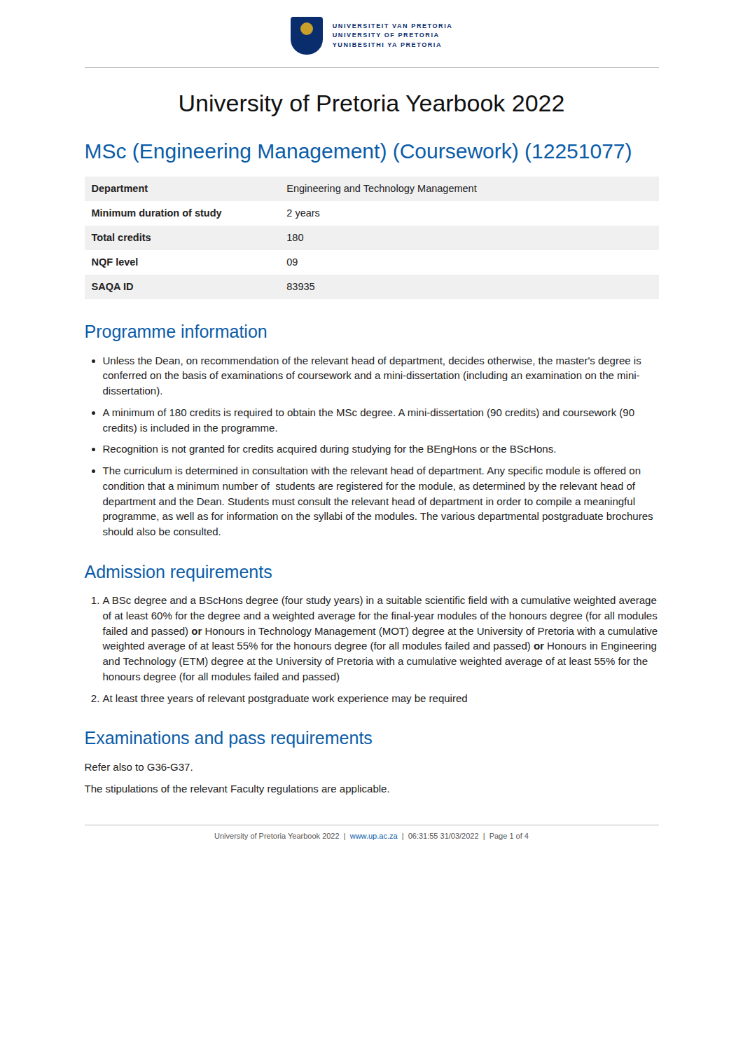UNIVERSITEIT VAN PRETORIA
UNIVERSITY OF PRETORIA
YUNIBESITHI YA PRETORIA
University of Pretoria Yearbook 2022
MSc (Engineering Management) (Coursework) (12251077)
| Department | Engineering and Technology Management |
| Minimum duration of study | 2 years |
| Total credits | 180 |
| NQF level | 09 |
| SAQA ID | 83935 |
Programme information
Unless the Dean, on recommendation of the relevant head of department, decides otherwise, the master's degree is conferred on the basis of examinations of coursework and a mini-dissertation (including an examination on the mini-dissertation).
A minimum of 180 credits is required to obtain the MSc degree. A mini-dissertation (90 credits) and coursework (90 credits) is included in the programme.
Recognition is not granted for credits acquired during studying for the BEngHons or the BScHons.
The curriculum is determined in consultation with the relevant head of department. Any specific module is offered on condition that a minimum number of students are registered for the module, as determined by the relevant head of department and the Dean. Students must consult the relevant head of department in order to compile a meaningful programme, as well as for information on the syllabi of the modules. The various departmental postgraduate brochures should also be consulted.
Admission requirements
A BSc degree and a BScHons degree (four study years) in a suitable scientific field with a cumulative weighted average of at least 60% for the degree and a weighted average for the final-year modules of the honours degree (for all modules failed and passed) or Honours in Technology Management (MOT) degree at the University of Pretoria with a cumulative weighted average of at least 55% for the honours degree (for all modules failed and passed) or Honours in Engineering and Technology (ETM) degree at the University of Pretoria with a cumulative weighted average of at least 55% for the honours degree (for all modules failed and passed)
At least three years of relevant postgraduate work experience may be required
Examinations and pass requirements
Refer also to G36-G37.
The stipulations of the relevant Faculty regulations are applicable.
University of Pretoria Yearbook 2022 | www.up.ac.za | 06:31:55 31/03/2022 | Page 1 of 4